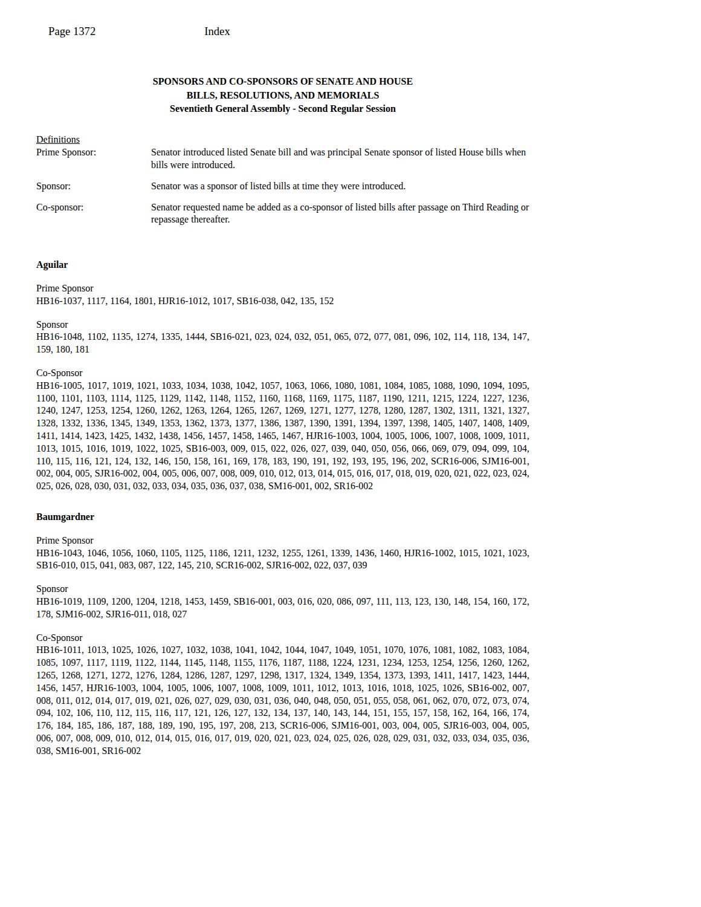Page 1372 Index
SPONSORS AND CO-SPONSORS OF SENATE AND HOUSE BILLS, RESOLUTIONS, AND MEMORIALS Seventieth General Assembly - Second Regular Session
Definitions
| Prime Sponsor: | Senator introduced listed Senate bill and was principal Senate sponsor of listed House bills when bills were introduced. |
| Sponsor: | Senator was a sponsor of listed bills at time they were introduced. |
| Co-sponsor: | Senator requested name be added as a co-sponsor of listed bills after passage on Third Reading or repassage thereafter. |
Aguilar
Prime Sponsor
HB16-1037, 1117, 1164, 1801, HJR16-1012, 1017, SB16-038, 042, 135, 152
Sponsor
HB16-1048, 1102, 1135, 1274, 1335, 1444, SB16-021, 023, 024, 032, 051, 065, 072, 077, 081, 096, 102, 114, 118, 134, 147, 159, 180, 181
Co-Sponsor
HB16-1005, 1017, 1019, 1021, 1033, 1034, 1038, 1042, 1057, 1063, 1066, 1080, 1081, 1084, 1085, 1088, 1090, 1094, 1095, 1100, 1101, 1103, 1114, 1125, 1129, 1142, 1148, 1152, 1160, 1168, 1169, 1175, 1187, 1190, 1211, 1215, 1224, 1227, 1236, 1240, 1247, 1253, 1254, 1260, 1262, 1263, 1264, 1265, 1267, 1269, 1271, 1277, 1278, 1280, 1287, 1302, 1311, 1321, 1327, 1328, 1332, 1336, 1345, 1349, 1353, 1362, 1373, 1377, 1386, 1387, 1390, 1391, 1394, 1397, 1398, 1405, 1407, 1408, 1409, 1411, 1414, 1423, 1425, 1432, 1438, 1456, 1457, 1458, 1465, 1467, HJR16-1003, 1004, 1005, 1006, 1007, 1008, 1009, 1011, 1013, 1015, 1016, 1019, 1022, 1025, SB16-003, 009, 015, 022, 026, 027, 039, 040, 050, 056, 066, 069, 079, 094, 099, 104, 110, 115, 116, 121, 124, 132, 146, 150, 158, 161, 169, 178, 183, 190, 191, 192, 193, 195, 196, 202, SCR16-006, SJM16-001, 002, 004, 005, SJR16-002, 004, 005, 006, 007, 008, 009, 010, 012, 013, 014, 015, 016, 017, 018, 019, 020, 021, 022, 023, 024, 025, 026, 028, 030, 031, 032, 033, 034, 035, 036, 037, 038, SM16-001, 002, SR16-002
Baumgardner
Prime Sponsor
HB16-1043, 1046, 1056, 1060, 1105, 1125, 1186, 1211, 1232, 1255, 1261, 1339, 1436, 1460, HJR16-1002, 1015, 1021, 1023, SB16-010, 015, 041, 083, 087, 122, 145, 210, SCR16-002, SJR16-002, 022, 037, 039
Sponsor
HB16-1019, 1109, 1200, 1204, 1218, 1453, 1459, SB16-001, 003, 016, 020, 086, 097, 111, 113, 123, 130, 148, 154, 160, 172, 178, SJM16-002, SJR16-011, 018, 027
Co-Sponsor
HB16-1011, 1013, 1025, 1026, 1027, 1032, 1038, 1041, 1042, 1044, 1047, 1049, 1051, 1070, 1076, 1081, 1082, 1083, 1084, 1085, 1097, 1117, 1119, 1122, 1144, 1145, 1148, 1155, 1176, 1187, 1188, 1224, 1231, 1234, 1253, 1254, 1256, 1260, 1262, 1265, 1268, 1271, 1272, 1276, 1284, 1286, 1287, 1297, 1298, 1317, 1324, 1349, 1354, 1373, 1393, 1411, 1417, 1423, 1444, 1456, 1457, HJR16-1003, 1004, 1005, 1006, 1007, 1008, 1009, 1011, 1012, 1013, 1016, 1018, 1025, 1026, SB16-002, 007, 008, 011, 012, 014, 017, 019, 021, 026, 027, 029, 030, 031, 036, 040, 048, 050, 051, 055, 058, 061, 062, 070, 072, 073, 074, 094, 102, 106, 110, 112, 115, 116, 117, 121, 126, 127, 132, 134, 137, 140, 143, 144, 151, 155, 157, 158, 162, 164, 166, 174, 176, 184, 185, 186, 187, 188, 189, 190, 195, 197, 208, 213, SCR16-006, SJM16-001, 003, 004, 005, SJR16-003, 004, 005, 006, 007, 008, 009, 010, 012, 014, 015, 016, 017, 019, 020, 021, 023, 024, 025, 026, 028, 029, 031, 032, 033, 034, 035, 036, 038, SM16-001, SR16-002